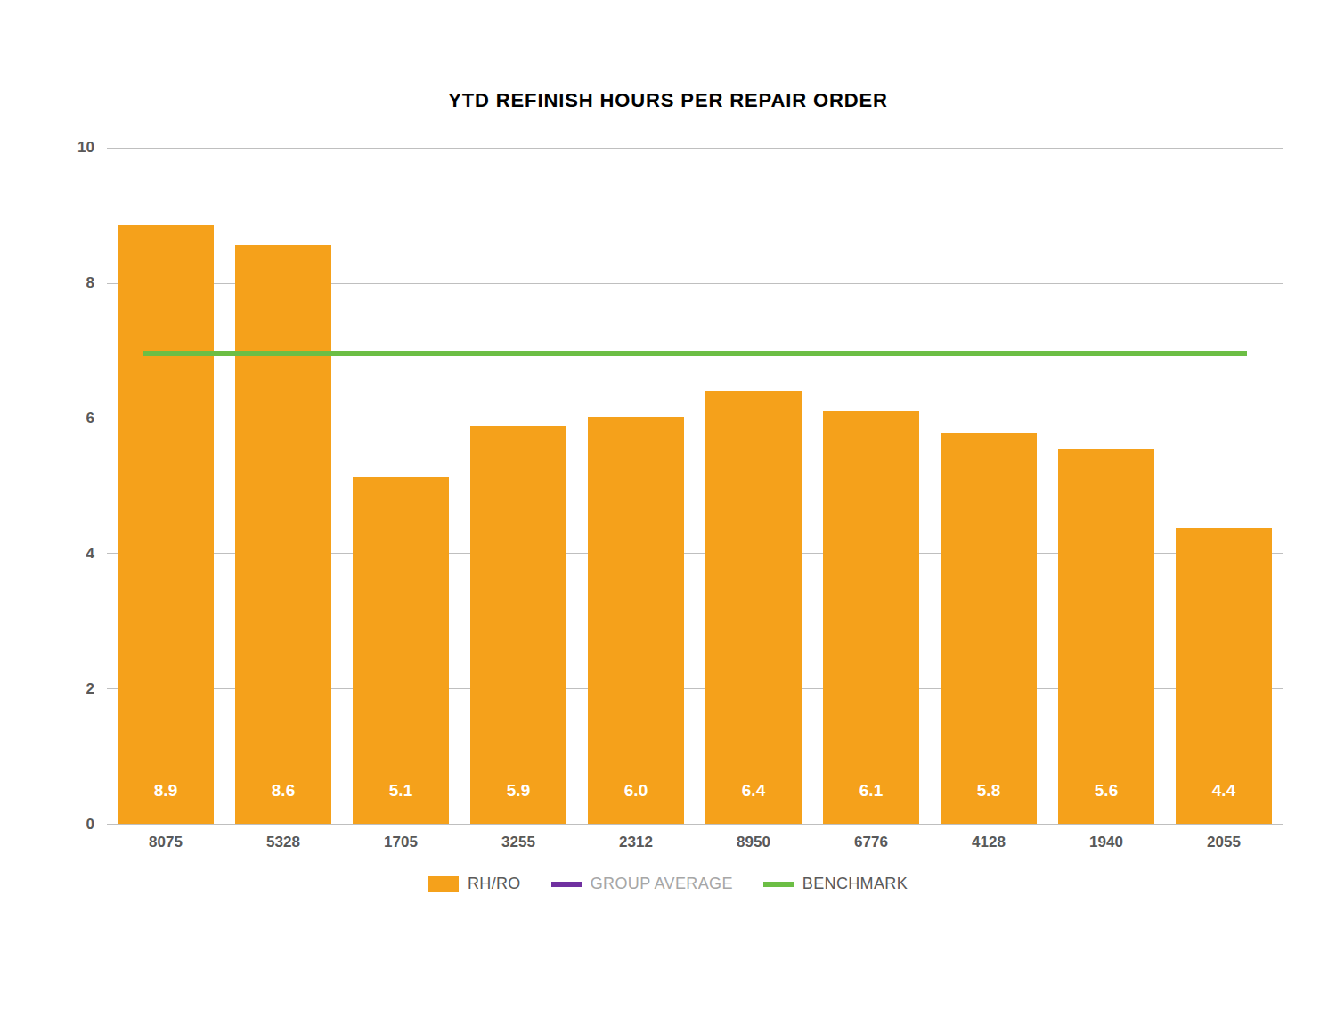YTD REFINISH HOURS PER REPAIR ORDER
10 8 6 4 2 0
8.9
8.6
5.1
5.9
6.0
6.4
6.1
5.8
5.6
4.4
8075 5328 1705 3255 2312 8950 6776 4128 1940 2055
RH/RO
GROUP AVERAGE
BENCHMARK